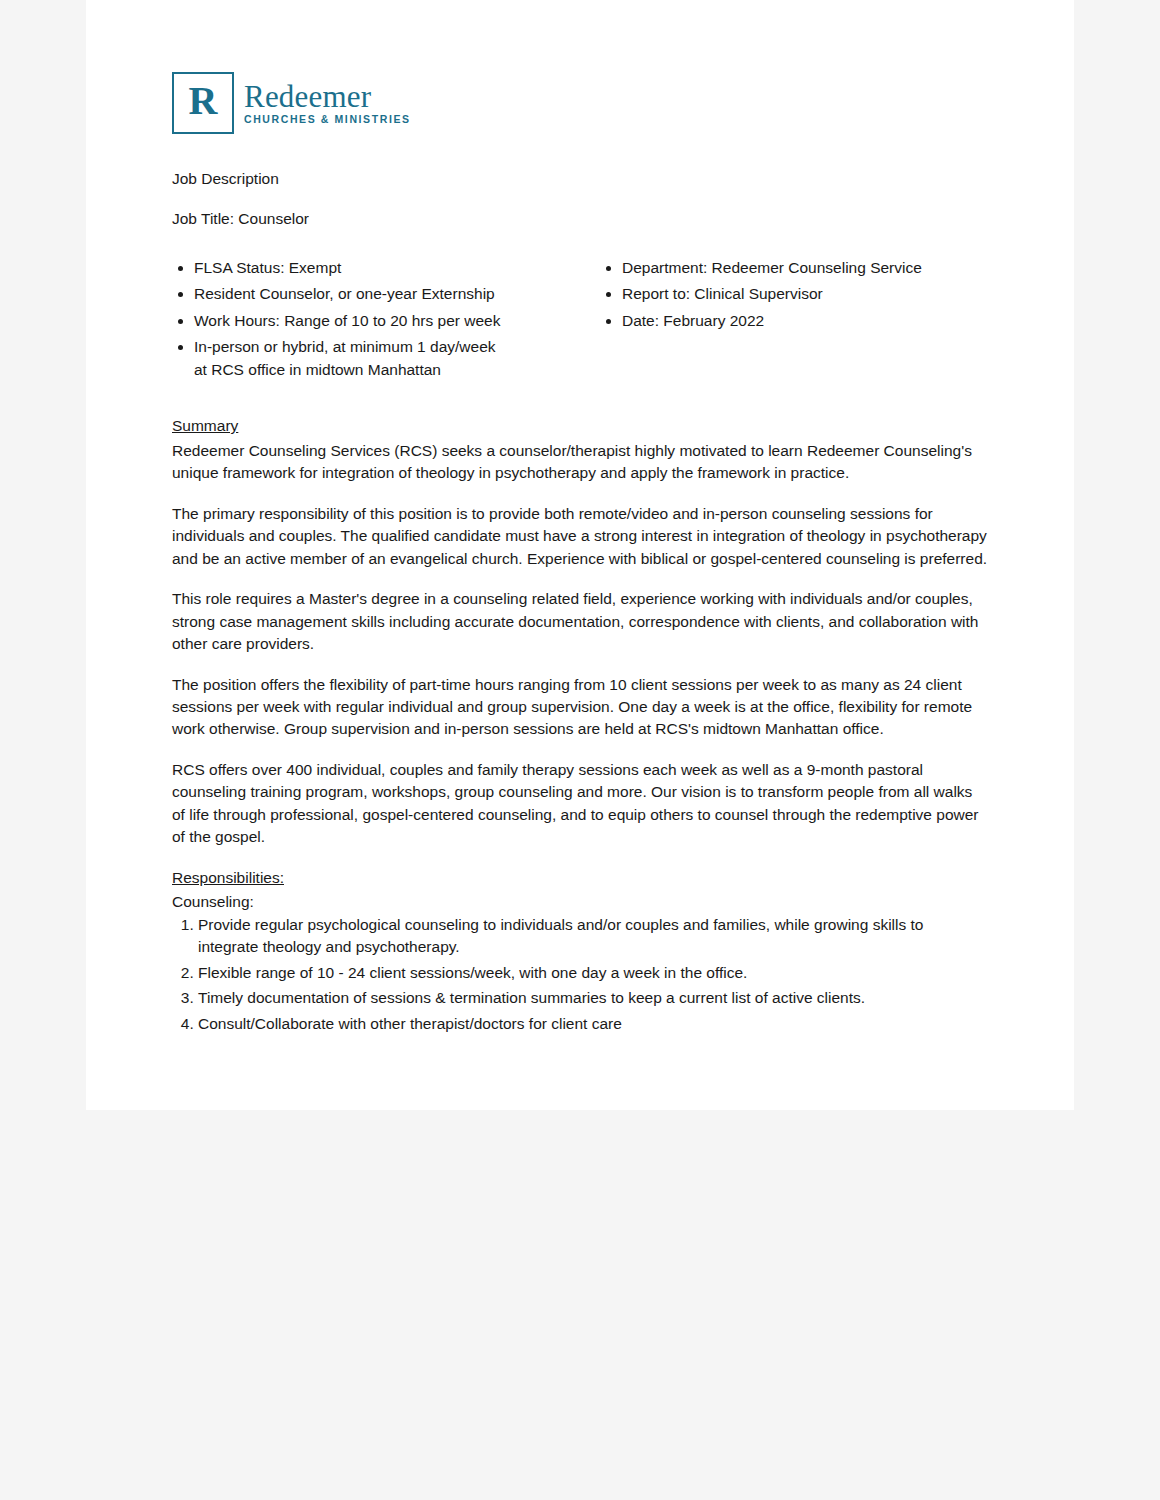R
Redeemer
CHURCHES & MINISTRIES
Job Description
Job Title: Counselor
FLSA Status: Exempt
Resident Counselor, or one-year Externship
Work Hours: Range of 10 to 20 hrs per week
In-person or hybrid, at minimum 1 day/week
at RCS office in midtown Manhattan
Department: Redeemer Counseling Service
Report to: Clinical Supervisor
Date: February 2022
Summary
Redeemer Counseling Services (RCS) seeks a counselor/therapist highly motivated to learn Redeemer Counseling's unique framework for integration of theology in psychotherapy and apply the framework in practice.
The primary responsibility of this position is to provide both remote/video and in-person counseling sessions for individuals and couples. The qualified candidate must have a strong interest in integration of theology in psychotherapy and be an active member of an evangelical church. Experience with biblical or gospel-centered counseling is preferred.
This role requires a Master's degree in a counseling related field, experience working with individuals and/or couples, strong case management skills including accurate documentation, correspondence with clients, and collaboration with other care providers.
The position offers the flexibility of part-time hours ranging from 10 client sessions per week to as many as 24 client sessions per week with regular individual and group supervision. One day a week is at the office, flexibility for remote work otherwise. Group supervision and in-person sessions are held at RCS's midtown Manhattan office.
RCS offers over 400 individual, couples and family therapy sessions each week as well as a 9-month pastoral counseling training program, workshops, group counseling and more. Our vision is to transform people from all walks of life through professional, gospel-centered counseling, and to equip others to counsel through the redemptive power of the gospel.
Responsibilities:
Counseling:
Provide regular psychological counseling to individuals and/or couples and families, while growing skills to integrate theology and psychotherapy.
Flexible range of 10 - 24 client sessions/week, with one day a week in the office.
Timely documentation of sessions & termination summaries to keep a current list of active clients.
Consult/Collaborate with other therapist/doctors for client care